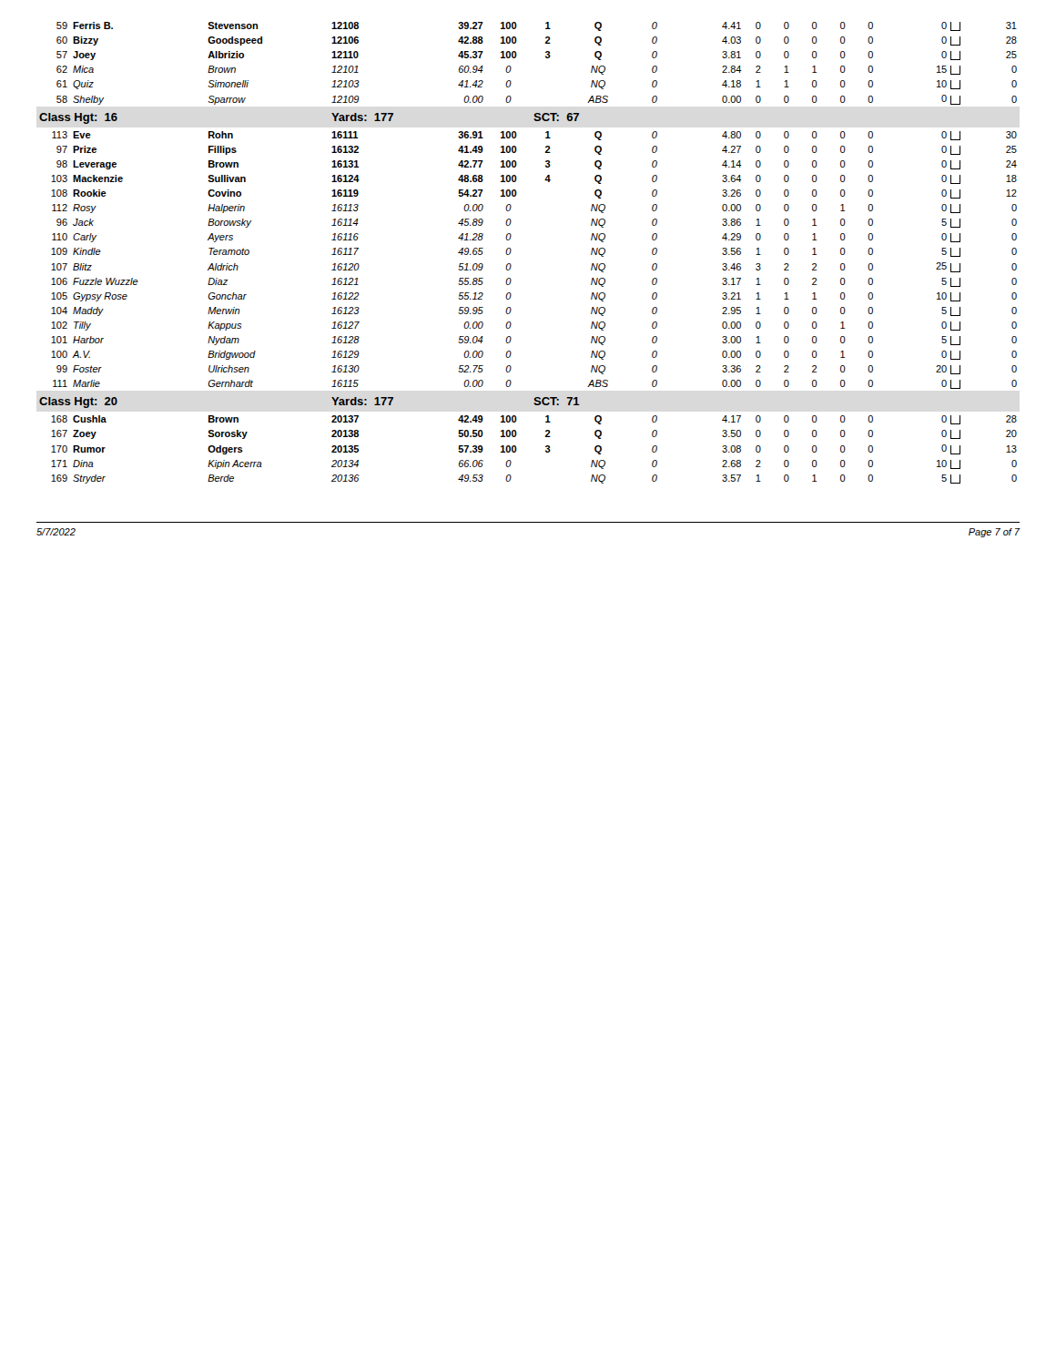| 59 | Ferris B. | Stevenson | 12108 | 39.27 | 100 | 1 | Q | 0 | 4.41 | 0 | 0 | 0 | 0 | 0 | 0 | 31 |
| 60 | Bizzy | Goodspeed | 12106 | 42.88 | 100 | 2 | Q | 0 | 4.03 | 0 | 0 | 0 | 0 | 0 | 0 | 28 |
| 57 | Joey | Albrizio | 12110 | 45.37 | 100 | 3 | Q | 0 | 3.81 | 0 | 0 | 0 | 0 | 0 | 0 | 25 |
| 62 | Mica | Brown | 12101 | 60.94 | 0 | | NQ | 0 | 2.84 | 2 | 1 | 1 | 0 | 0 | 15 | 0 |
| 61 | Quiz | Simonelli | 12103 | 41.42 | 0 | | NQ | 0 | 4.18 | 1 | 1 | 0 | 0 | 0 | 10 | 0 |
| 58 | Shelby | Sparrow | 12109 | 0.00 | 0 | | ABS | 0 | 0.00 | 0 | 0 | 0 | 0 | 0 | 0 | 0 |
| Class Hgt: 16 | Yards: 177 | SCT: 67 | |
| 113 | Eve | Rohn | 16111 | 36.91 | 100 | 1 | Q | 0 | 4.80 | 0 | 0 | 0 | 0 | 0 | 0 | 30 |
| 97 | Prize | Fillips | 16132 | 41.49 | 100 | 2 | Q | 0 | 4.27 | 0 | 0 | 0 | 0 | 0 | 0 | 25 |
| 98 | Leverage | Brown | 16131 | 42.77 | 100 | 3 | Q | 0 | 4.14 | 0 | 0 | 0 | 0 | 0 | 0 | 24 |
| 103 | Mackenzie | Sullivan | 16124 | 48.68 | 100 | 4 | Q | 0 | 3.64 | 0 | 0 | 0 | 0 | 0 | 0 | 18 |
| 108 | Rookie | Covino | 16119 | 54.27 | 100 | | Q | 0 | 3.26 | 0 | 0 | 0 | 0 | 0 | 0 | 12 |
| 112 | Rosy | Halperin | 16113 | 0.00 | 0 | | NQ | 0 | 0.00 | 0 | 0 | 0 | 1 | 0 | 0 | 0 |
| 96 | Jack | Borowsky | 16114 | 45.89 | 0 | | NQ | 0 | 3.86 | 1 | 0 | 1 | 0 | 0 | 5 | 0 |
| 110 | Carly | Ayers | 16116 | 41.28 | 0 | | NQ | 0 | 4.29 | 0 | 0 | 1 | 0 | 0 | 0 | 0 |
| 109 | Kindle | Teramoto | 16117 | 49.65 | 0 | | NQ | 0 | 3.56 | 1 | 0 | 1 | 0 | 0 | 5 | 0 |
| 107 | Blitz | Aldrich | 16120 | 51.09 | 0 | | NQ | 0 | 3.46 | 3 | 2 | 2 | 0 | 0 | 25 | 0 |
| 106 | Fuzzle Wuzzle | Diaz | 16121 | 55.85 | 0 | | NQ | 0 | 3.17 | 1 | 0 | 2 | 0 | 0 | 5 | 0 |
| 105 | Gypsy Rose | Gonchar | 16122 | 55.12 | 0 | | NQ | 0 | 3.21 | 1 | 1 | 1 | 0 | 0 | 10 | 0 |
| 104 | Maddy | Merwin | 16123 | 59.95 | 0 | | NQ | 0 | 2.95 | 1 | 0 | 0 | 0 | 0 | 5 | 0 |
| 102 | Tilly | Kappus | 16127 | 0.00 | 0 | | NQ | 0 | 0.00 | 0 | 0 | 0 | 1 | 0 | 0 | 0 |
| 101 | Harbor | Nydam | 16128 | 59.04 | 0 | | NQ | 0 | 3.00 | 1 | 0 | 0 | 0 | 0 | 5 | 0 |
| 100 | A.V. | Bridgwood | 16129 | 0.00 | 0 | | NQ | 0 | 0.00 | 0 | 0 | 0 | 1 | 0 | 0 | 0 |
| 99 | Foster | Ulrichsen | 16130 | 52.75 | 0 | | NQ | 0 | 3.36 | 2 | 2 | 2 | 0 | 0 | 20 | 0 |
| 111 | Marlie | Gernhardt | 16115 | 0.00 | 0 | | ABS | 0 | 0.00 | 0 | 0 | 0 | 0 | 0 | 0 | 0 |
| Class Hgt: 20 | Yards: 177 | SCT: 71 | |
| 168 | Cushla | Brown | 20137 | 42.49 | 100 | 1 | Q | 0 | 4.17 | 0 | 0 | 0 | 0 | 0 | 0 | 28 |
| 167 | Zoey | Sorosky | 20138 | 50.50 | 100 | 2 | Q | 0 | 3.50 | 0 | 0 | 0 | 0 | 0 | 0 | 20 |
| 170 | Rumor | Odgers | 20135 | 57.39 | 100 | 3 | Q | 0 | 3.08 | 0 | 0 | 0 | 0 | 0 | 0 | 13 |
| 171 | Dina | Kipin Acerra | 20134 | 66.06 | 0 | | NQ | 0 | 2.68 | 2 | 0 | 0 | 0 | 0 | 10 | 0 |
| 169 | Stryder | Berde | 20136 | 49.53 | 0 | | NQ | 0 | 3.57 | 1 | 0 | 1 | 0 | 0 | 5 | 0 |
5/7/2022 Page 7 of 7